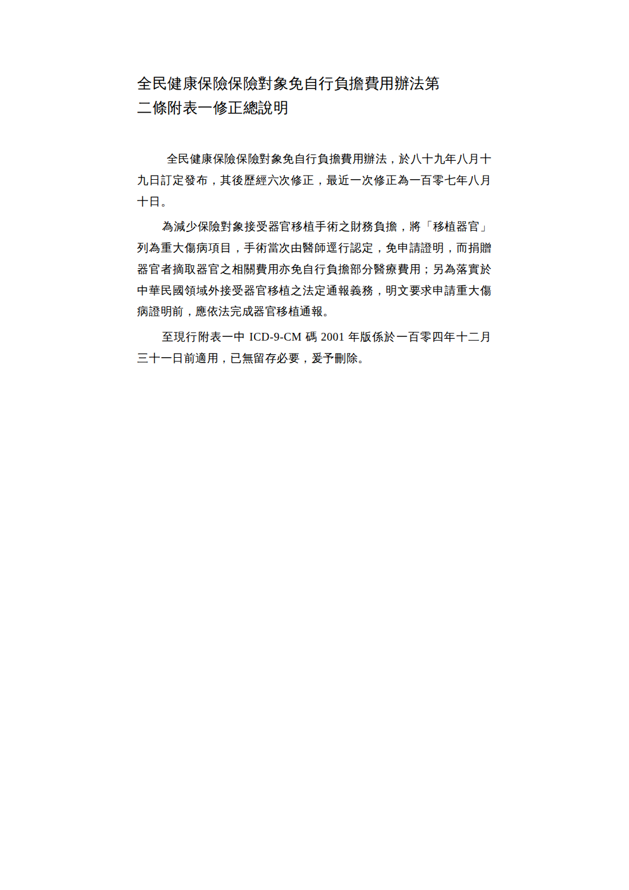全民健康保險保險對象免自行負擔費用辦法第
二條附表一修正總說明
全民健康保險保險對象免自行負擔費用辦法，於八十九年八月十九日訂定發布，其後歷經六次修正，最近一次修正為一百零七年八月十日。
為減少保險對象接受器官移植手術之財務負擔，將「移植器官」列為重大傷病項目，手術當次由醫師逕行認定，免申請證明，而捐贈器官者摘取器官之相關費用亦免自行負擔部分醫療費用；另為落實於中華民國領域外接受器官移植之法定通報義務，明文要求申請重大傷病證明前，應依法完成器官移植通報。
至現行附表一中 ICD-9-CM 碼 2001 年版係於一百零四年十二月三十一日前適用，已無留存必要，爰予刪除。